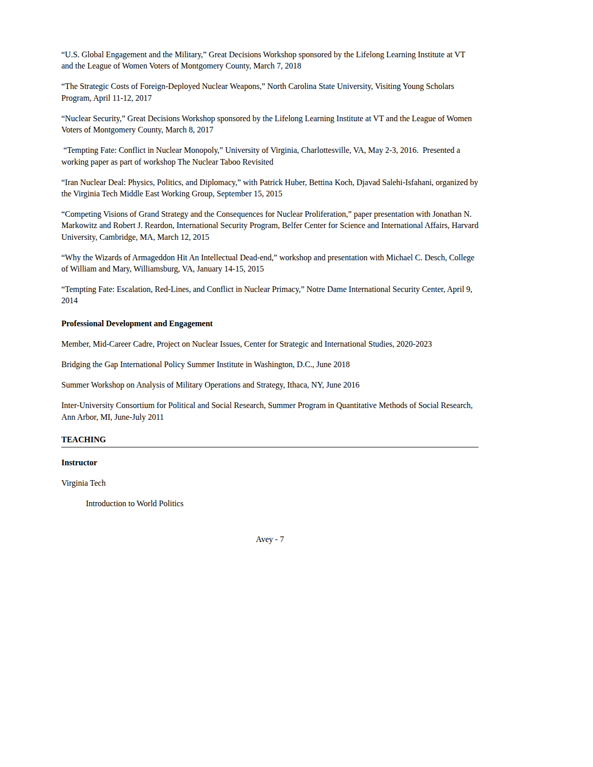“U.S. Global Engagement and the Military,” Great Decisions Workshop sponsored by the Lifelong Learning Institute at VT and the League of Women Voters of Montgomery County, March 7, 2018
“The Strategic Costs of Foreign-Deployed Nuclear Weapons,” North Carolina State University, Visiting Young Scholars Program, April 11-12, 2017
“Nuclear Security,” Great Decisions Workshop sponsored by the Lifelong Learning Institute at VT and the League of Women Voters of Montgomery County, March 8, 2017
“Tempting Fate: Conflict in Nuclear Monopoly,” University of Virginia, Charlottesville, VA, May 2-3, 2016. Presented a working paper as part of workshop The Nuclear Taboo Revisited
“Iran Nuclear Deal: Physics, Politics, and Diplomacy,” with Patrick Huber, Bettina Koch, Djavad Salehi-Isfahani, organized by the Virginia Tech Middle East Working Group, September 15, 2015
“Competing Visions of Grand Strategy and the Consequences for Nuclear Proliferation,” paper presentation with Jonathan N. Markowitz and Robert J. Reardon, International Security Program, Belfer Center for Science and International Affairs, Harvard University, Cambridge, MA, March 12, 2015
“Why the Wizards of Armageddon Hit An Intellectual Dead-end,” workshop and presentation with Michael C. Desch, College of William and Mary, Williamsburg, VA, January 14-15, 2015
“Tempting Fate: Escalation, Red-Lines, and Conflict in Nuclear Primacy,” Notre Dame International Security Center, April 9, 2014
Professional Development and Engagement
Member, Mid-Career Cadre, Project on Nuclear Issues, Center for Strategic and International Studies, 2020-2023
Bridging the Gap International Policy Summer Institute in Washington, D.C., June 2018
Summer Workshop on Analysis of Military Operations and Strategy, Ithaca, NY, June 2016
Inter-University Consortium for Political and Social Research, Summer Program in Quantitative Methods of Social Research, Ann Arbor, MI, June-July 2011
TEACHING
Instructor
Virginia Tech
Introduction to World Politics
Avey - 7